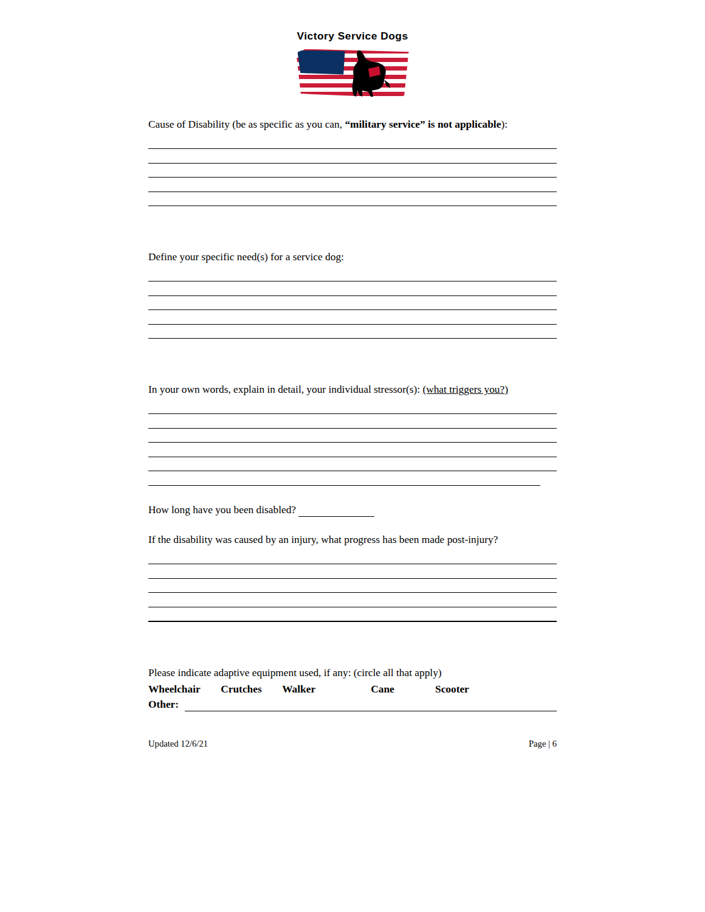Victory Service Dogs
Cause of Disability (be as specific as you can, “military service” is not applicable):
Define your specific need(s) for a service dog:
In your own words, explain in detail, your individual stressor(s): (what triggers you?)
How long have you been disabled?
If the disability was caused by an injury, what progress has been made post-injury?
Please indicate adaptive equipment used, if any: (circle all that apply)
Wheelchair Crutches Walker Cane Scooter
Other:
Updated 12/6/21 Page | 6